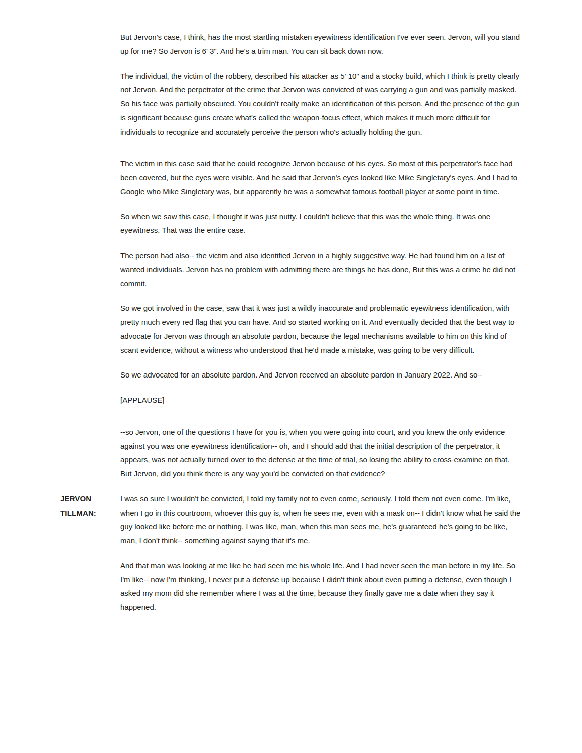But Jervon's case, I think, has the most startling mistaken eyewitness identification I've ever seen. Jervon, will you stand up for me? So Jervon is 6' 3". And he's a trim man. You can sit back down now.
The individual, the victim of the robbery, described his attacker as 5' 10" and a stocky build, which I think is pretty clearly not Jervon. And the perpetrator of the crime that Jervon was convicted of was carrying a gun and was partially masked. So his face was partially obscured. You couldn't really make an identification of this person. And the presence of the gun is significant because guns create what's called the weapon-focus effect, which makes it much more difficult for individuals to recognize and accurately perceive the person who's actually holding the gun.
The victim in this case said that he could recognize Jervon because of his eyes. So most of this perpetrator's face had been covered, but the eyes were visible. And he said that Jervon's eyes looked like Mike Singletary's eyes. And I had to Google who Mike Singletary was, but apparently he was a somewhat famous football player at some point in time.
So when we saw this case, I thought it was just nutty. I couldn't believe that this was the whole thing. It was one eyewitness. That was the entire case.
The person had also-- the victim and also identified Jervon in a highly suggestive way. He had found him on a list of wanted individuals. Jervon has no problem with admitting there are things he has done, But this was a crime he did not commit.
So we got involved in the case, saw that it was just a wildly inaccurate and problematic eyewitness identification, with pretty much every red flag that you can have. And so started working on it. And eventually decided that the best way to advocate for Jervon was through an absolute pardon, because the legal mechanisms available to him on this kind of scant evidence, without a witness who understood that he'd made a mistake, was going to be very difficult.
So we advocated for an absolute pardon. And Jervon received an absolute pardon in January 2022. And so--
[APPLAUSE]
--so Jervon, one of the questions I have for you is, when you were going into court, and you knew the only evidence against you was one eyewitness identification-- oh, and I should add that the initial description of the perpetrator, it appears, was not actually turned over to the defense at the time of trial, so losing the ability to cross-examine on that. But Jervon, did you think there is any way you'd be convicted on that evidence?
JERVON
TILLMAN:
I was so sure I wouldn't be convicted, I told my family not to even come, seriously. I told them not even come. I'm like, when I go in this courtroom, whoever this guy is, when he sees me, even with a mask on-- I didn't know what he said the guy looked like before me or nothing. I was like, man, when this man sees me, he's guaranteed he's going to be like, man, I don't think-- something against saying that it's me.
And that man was looking at me like he had seen me his whole life. And I had never seen the man before in my life. So I'm like-- now I'm thinking, I never put a defense up because I didn't think about even putting a defense, even though I asked my mom did she remember where I was at the time, because they finally gave me a date when they say it happened.